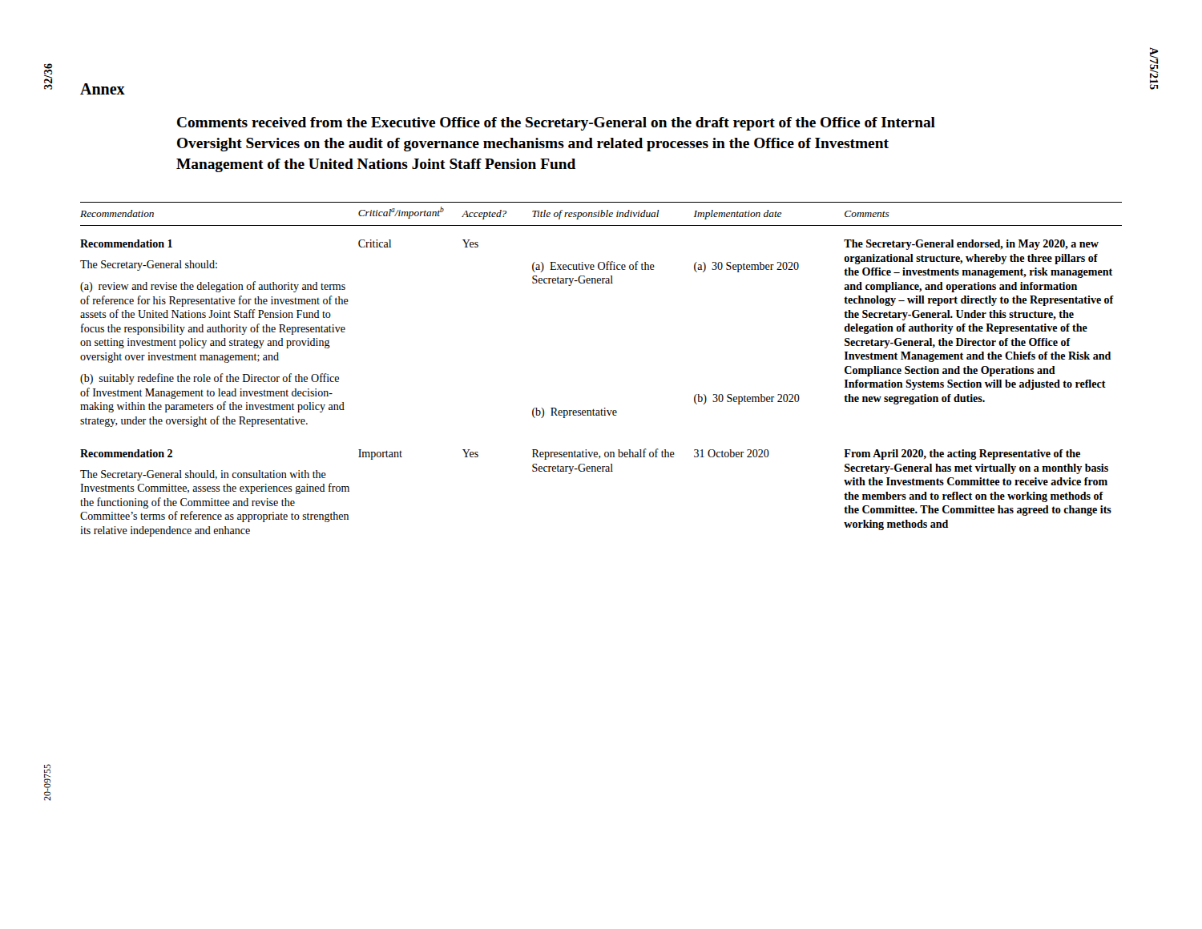32/36
20-09755
A/75/215
Annex
Comments received from the Executive Office of the Secretary-General on the draft report of the Office of Internal Oversight Services on the audit of governance mechanisms and related processes in the Office of Investment Management of the United Nations Joint Staff Pension Fund
| Recommendation | Critical a /important b | Accepted? | Title of responsible individual | Implementation date | Comments |
| --- | --- | --- | --- | --- | --- |
| Recommendation 1 The Secretary-General should: (a) review and revise the delegation of authority and terms of reference for his Representative for the investment of the assets of the United Nations Joint Staff Pension Fund to focus the responsibility and authority of the Representative on setting investment policy and strategy and providing oversight over investment management; and (b) suitably redefine the role of the Director of the Office of Investment Management to lead investment decision-making within the parameters of the investment policy and strategy, under the oversight of the Representative. | Critical | Yes | (a) Executive Office of the Secretary-General (b) Representative | (a) 30 September 2020 (b) 30 September 2020 | The Secretary-General endorsed, in May 2020, a new organizational structure, whereby the three pillars of the Office – investments management, risk management and compliance, and operations and information technology – will report directly to the Representative of the Secretary-General. Under this structure, the delegation of authority of the Representative of the Secretary-General, the Director of the Office of Investment Management and the Chiefs of the Risk and Compliance Section and the Operations and Information Systems Section will be adjusted to reflect the new segregation of duties. |
| Recommendation 2 The Secretary-General should, in consultation with the Investments Committee, assess the experiences gained from the functioning of the Committee and revise the Committee’s terms of reference as appropriate to strengthen its relative independence and enhance | Important | Yes | Representative, on behalf of the Secretary-General | 31 October 2020 | From April 2020, the acting Representative of the Secretary-General has met virtually on a monthly basis with the Investments Committee to receive advice from the members and to reflect on the working methods of the Committee. The Committee has agreed to change its working methods and |